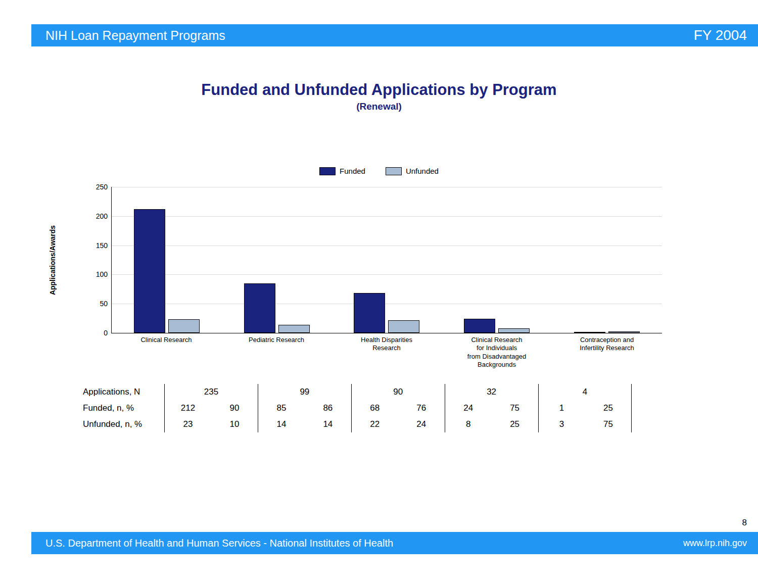NIH Loan Repayment Programs
FY 2004
Funded and Unfunded Applications by Program
(Renewal)
Funded
Unfunded
Applications/Awards
250
200
150
100
50
0
Clinical Research
Pediatric Research
Health Disparities
Research
Clinical Research
for Individuals
from Disadvantaged
Backgrounds
Contraception and
Infertility Research
| Applications, N | 235 | 99 | 90 | 32 | 4 | |
| Funded, n, % | 212 | 90 | 85 | 86 | 68 | 76 | 24 | 75 | 1 | 25 | |
| Unfunded, n, % | 23 | 10 | 14 | 14 | 22 | 24 | 8 | 25 | 3 | 75 | |
8
U.S. Department of Health and Human Services - National Institutes of Health
www.lrp.nih.gov